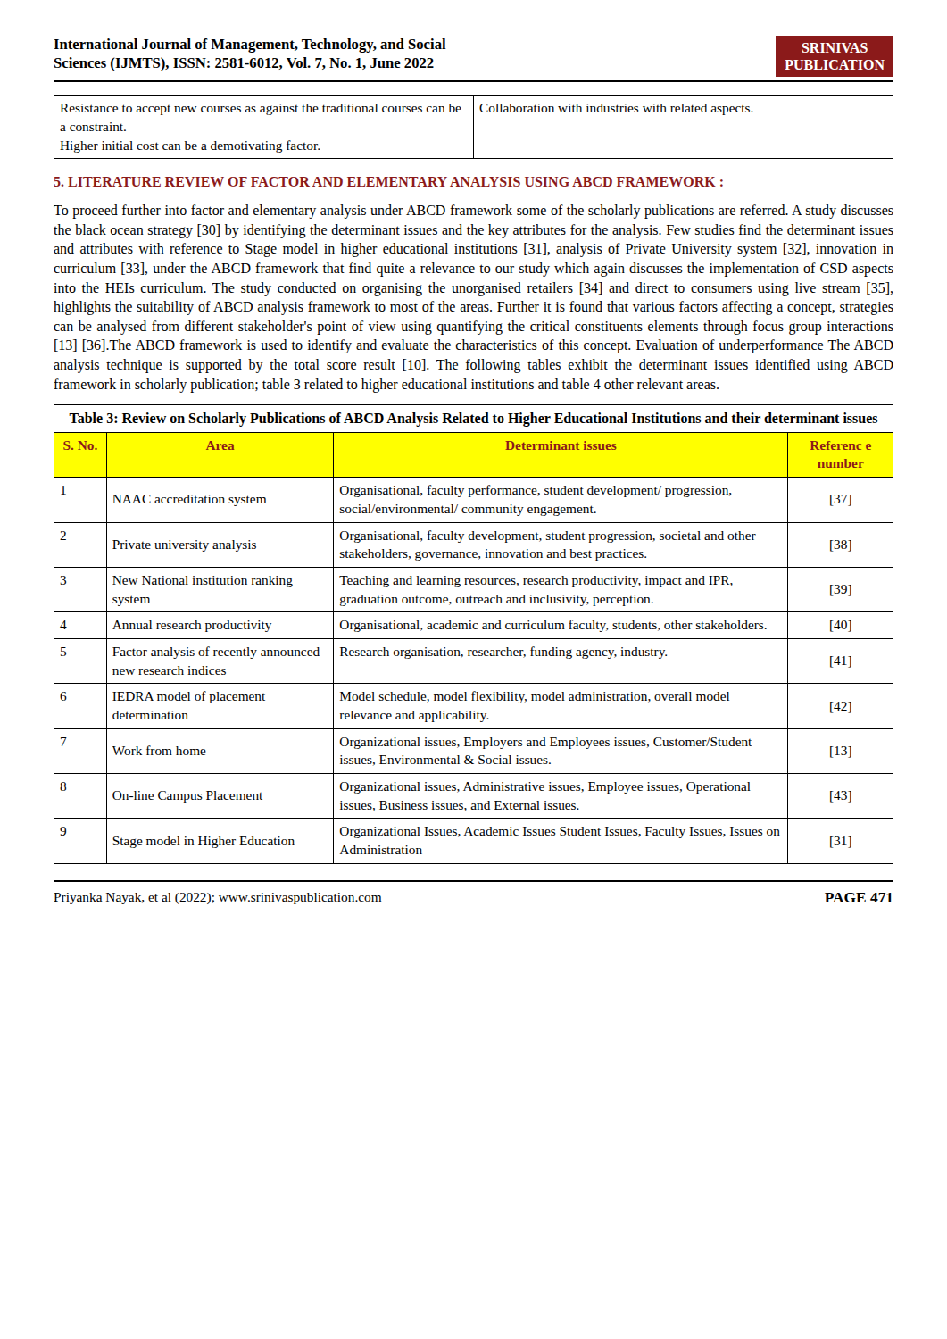International Journal of Management, Technology, and Social
Sciences (IJMTS), ISSN: 2581-6012, Vol. 7, No. 1, June 2022
SRINIVAS
PUBLICATION
| Resistance to accept new courses as against the traditional courses can be a constraint. Higher initial cost can be a demotivating factor. | Collaboration with industries with related aspects. |
5. LITERATURE REVIEW OF FACTOR AND ELEMENTARY ANALYSIS USING ABCD FRAMEWORK :
To proceed further into factor and elementary analysis under ABCD framework some of the scholarly publications are referred. A study discusses the black ocean strategy [30] by identifying the determinant issues and the key attributes for the analysis. Few studies find the determinant issues and attributes with reference to Stage model in higher educational institutions [31], analysis of Private University system [32], innovation in curriculum [33], under the ABCD framework that find quite a relevance to our study which again discusses the implementation of CSD aspects into the HEIs curriculum. The study conducted on organising the unorganised retailers [34] and direct to consumers using live stream [35], highlights the suitability of ABCD analysis framework to most of the areas. Further it is found that various factors affecting a concept, strategies can be analysed from different stakeholder's point of view using quantifying the critical constituents elements through focus group interactions [13] [36].The ABCD framework is used to identify and evaluate the characteristics of this concept. Evaluation of underperformance The ABCD analysis technique is supported by the total score result [10]. The following tables exhibit the determinant issues identified using ABCD framework in scholarly publication; table 3 related to higher educational institutions and table 4 other relevant areas.
| Table 3: Review on Scholarly Publications of ABCD Analysis Related to Higher Educational Institutions and their determinant issues |
| S. No. | Area | Determinant issues | Referenc e number |
| 1 | NAAC accreditation system | Organisational, faculty performance, student development/ progression, social/environmental/ community engagement. | [37] |
| 2 | Private university analysis | Organisational, faculty development, student progression, societal and other stakeholders, governance, innovation and best practices. | [38] |
| 3 | New National institution ranking system | Teaching and learning resources, research productivity, impact and IPR, graduation outcome, outreach and inclusivity, perception. | [39] |
| 4 | Annual research productivity | Organisational, academic and curriculum faculty, students, other stakeholders. | [40] |
| 5 | Factor analysis of recently announced new research indices | Research organisation, researcher, funding agency, industry. | [41] |
| 6 | IEDRA model of placement determination | Model schedule, model flexibility, model administration, overall model relevance and applicability. | [42] |
| 7 | Work from home | Organizational issues, Employers and Employees issues, Customer/Student issues, Environmental & Social issues. | [13] |
| 8 | On-line Campus Placement | Organizational issues, Administrative issues, Employee issues, Operational issues, Business issues, and External issues. | [43] |
| 9 | Stage model in Higher Education | Organizational Issues, Academic Issues Student Issues, Faculty Issues, Issues on Administration | [31] |
Priyanka Nayak, et al (2022); www.srinivaspublication.com
PAGE 471